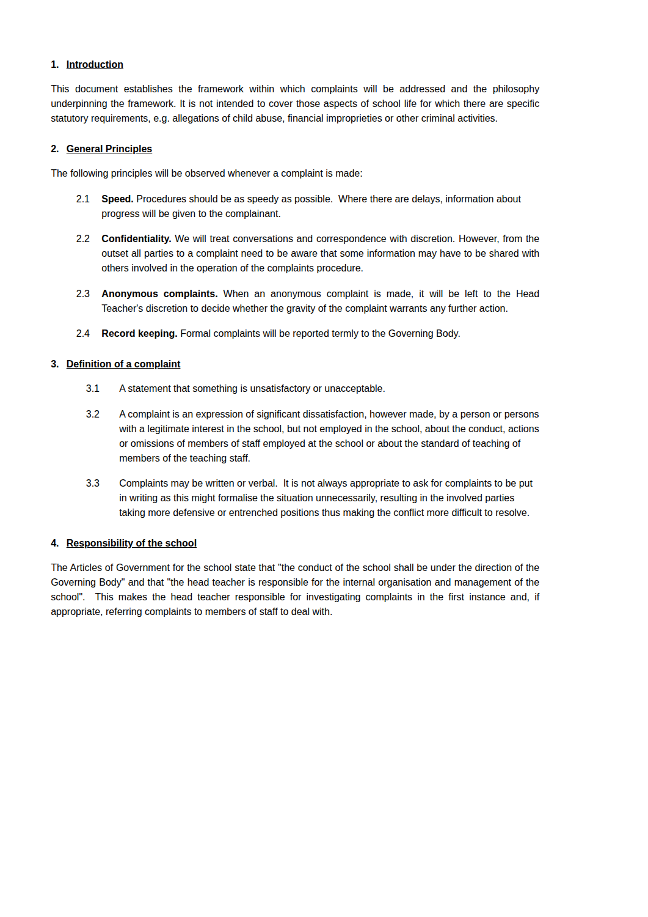1. Introduction
This document establishes the framework within which complaints will be addressed and the philosophy underpinning the framework. It is not intended to cover those aspects of school life for which there are specific statutory requirements, e.g. allegations of child abuse, financial improprieties or other criminal activities.
2. General Principles
The following principles will be observed whenever a complaint is made:
2.1 Speed. Procedures should be as speedy as possible. Where there are delays, information about progress will be given to the complainant.
2.2 Confidentiality. We will treat conversations and correspondence with discretion. However, from the outset all parties to a complaint need to be aware that some information may have to be shared with others involved in the operation of the complaints procedure.
2.3 Anonymous complaints. When an anonymous complaint is made, it will be left to the Head Teacher's discretion to decide whether the gravity of the complaint warrants any further action.
2.4 Record keeping. Formal complaints will be reported termly to the Governing Body.
3. Definition of a complaint
3.1 A statement that something is unsatisfactory or unacceptable.
3.2 A complaint is an expression of significant dissatisfaction, however made, by a person or persons with a legitimate interest in the school, but not employed in the school, about the conduct, actions or omissions of members of staff employed at the school or about the standard of teaching of members of the teaching staff.
3.3 Complaints may be written or verbal. It is not always appropriate to ask for complaints to be put in writing as this might formalise the situation unnecessarily, resulting in the involved parties taking more defensive or entrenched positions thus making the conflict more difficult to resolve.
4. Responsibility of the school
The Articles of Government for the school state that "the conduct of the school shall be under the direction of the Governing Body" and that "the head teacher is responsible for the internal organisation and management of the school". This makes the head teacher responsible for investigating complaints in the first instance and, if appropriate, referring complaints to members of staff to deal with.